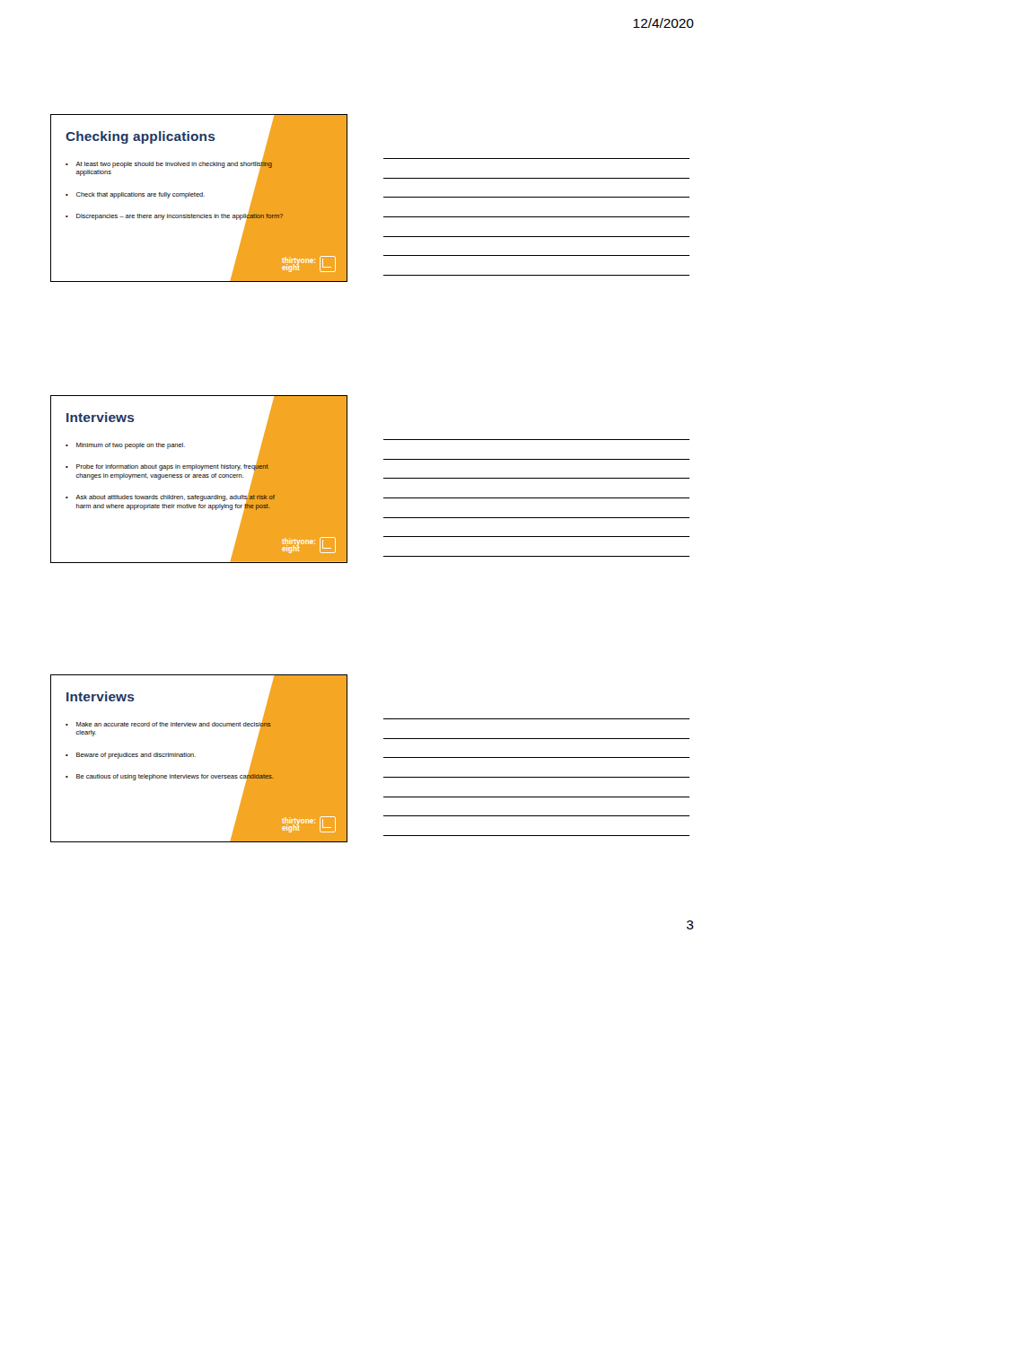12/4/2020
Checking applications
At least two people should be involved in checking and shortlisting applications
Check that applications are fully completed.
Discrepancies – are there any inconsistencies in the application form?
thirtyone:
eight
Interviews
Minimum of two people on the panel.
Probe for information about gaps in employment history, frequent changes in employment, vagueness or areas of concern.
Ask about attitudes towards children, safeguarding, adults at risk of harm and where appropriate their motive for applying for the post.
thirtyone:
eight
Interviews
Make an accurate record of the interview and document decisions clearly.
Beware of prejudices and discrimination.
Be cautious of using telephone interviews for overseas candidates.
thirtyone:
eight
3